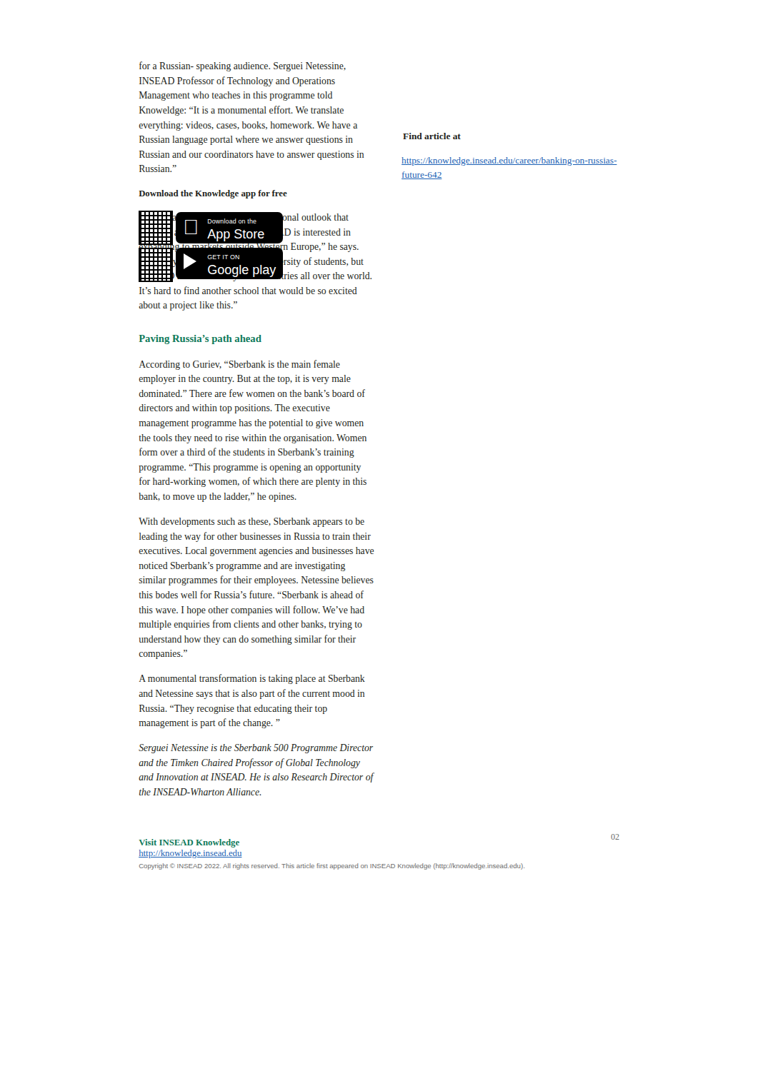for a Russian- speaking audience. Serguei Netessine, INSEAD Professor of Technology and Operations Management who teaches in this programme told Knoweldge: “It is a monumental effort. We translate everything: videos, cases, books, homework. We have a Russian language portal where we answer questions in Russian and our coordinators have to answer questions in Russian.”
Download the Knowledge app for free
 Download on the App Store
GET IT ON Google play
Guriev says it is INSEAD’s international outlook that makes it a desirable partner. “INSEAD is interested in expanding to markets outside Western Europe,” he says. “Not only does INSEAD have a diversity of students, but INSEAD also has faculty from countries all over the world. It’s hard to find another school that would be so excited about a project like this.”
Paving Russia’s path ahead
According to Guriev, “Sberbank is the main female employer in the country. But at the top, it is very male dominated.” There are few women on the bank’s board of directors and within top positions. The executive management programme has the potential to give women the tools they need to rise within the organisation. Women form over a third of the students in Sberbank’s training programme. “This programme is opening an opportunity for hard-working women, of which there are plenty in this bank, to move up the ladder,” he opines.
With developments such as these, Sberbank appears to be leading the way for other businesses in Russia to train their executives. Local government agencies and businesses have noticed Sberbank’s programme and are investigating similar programmes for their employees. Netessine believes this bodes well for Russia’s future. “Sberbank is ahead of this wave. I hope other companies will follow. We’ve had multiple enquiries from clients and other banks, trying to understand how they can do something similar for their companies.”
A monumental transformation is taking place at Sberbank and Netessine says that is also part of the current mood in Russia. “They recognise that educating their top management is part of the change. ”
Serguei Netessine is the Sberbank 500 Programme Director and the Timken Chaired Professor of Global Technology and Innovation at INSEAD. He is also Research Director of the INSEAD-Wharton Alliance.
Find article at
https://knowledge.insead.edu/career/banking-on-russias-future-642
Visit INSEAD Knowledge
http://knowledge.insead.edu
02
Copyright © INSEAD 2022. All rights reserved. This article first appeared on INSEAD Knowledge (http://knowledge.insead.edu).